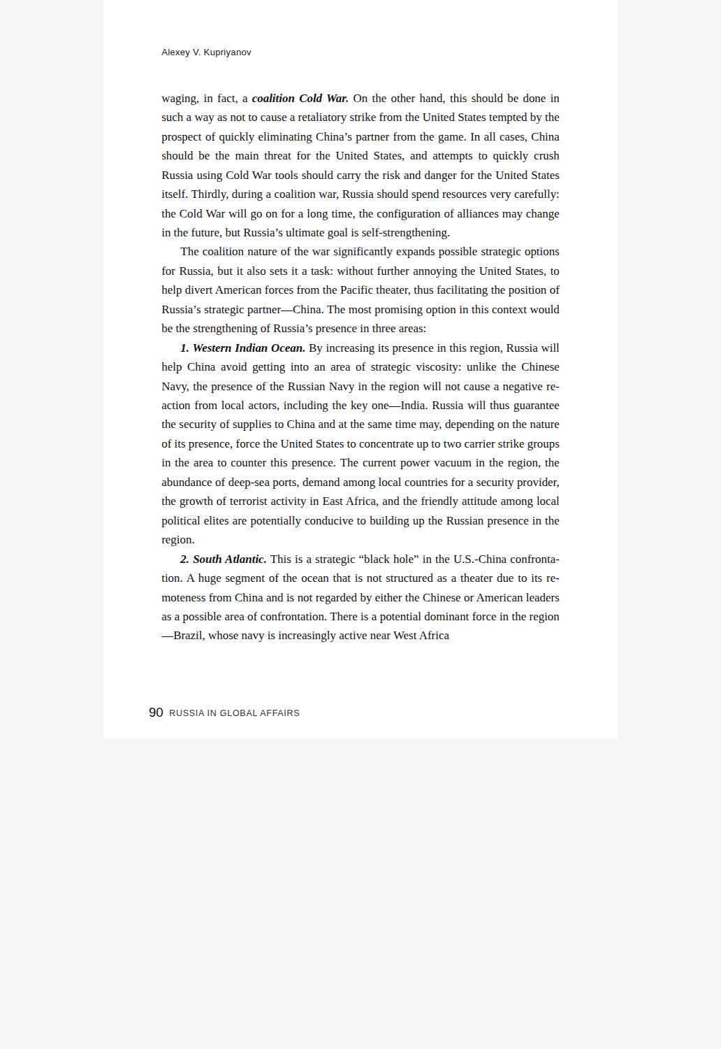Alexey V. Kupriyanov
waging, in fact, a coalition Cold War. On the other hand, this should be done in such a way as not to cause a retaliatory strike from the United States tempted by the prospect of quickly eliminating China’s partner from the game. In all cases, China should be the main threat for the United States, and attempts to quickly crush Russia using Cold War tools should carry the risk and danger for the United States itself. Thirdly, during a coalition war, Russia should spend resources very carefully: the Cold War will go on for a long time, the configuration of alliances may change in the future, but Russia’s ultimate goal is self-strengthening.
The coalition nature of the war significantly expands possible strategic options for Russia, but it also sets it a task: without further annoying the United States, to help divert American forces from the Pacific theater, thus facilitating the position of Russia’s strategic partner—China. The most promising option in this context would be the strengthening of Russia’s presence in three areas:
1. Western Indian Ocean. By increasing its presence in this region, Russia will help China avoid getting into an area of strategic viscosity: unlike the Chinese Navy, the presence of the Russian Navy in the region will not cause a negative reaction from local actors, including the key one—India. Russia will thus guarantee the security of supplies to China and at the same time may, depending on the nature of its presence, force the United States to concentrate up to two carrier strike groups in the area to counter this presence. The current power vacuum in the region, the abundance of deep-sea ports, demand among local countries for a security provider, the growth of terrorist activity in East Africa, and the friendly attitude among local political elites are potentially conducive to building up the Russian presence in the region.
2. South Atlantic. This is a strategic “black hole” in the U.S.-China confrontation. A huge segment of the ocean that is not structured as a theater due to its remoteness from China and is not regarded by either the Chinese or American leaders as a possible area of confrontation. There is a potential dominant force in the region—Brazil, whose navy is increasingly active near West Africa
90 Russia in Global Affairs